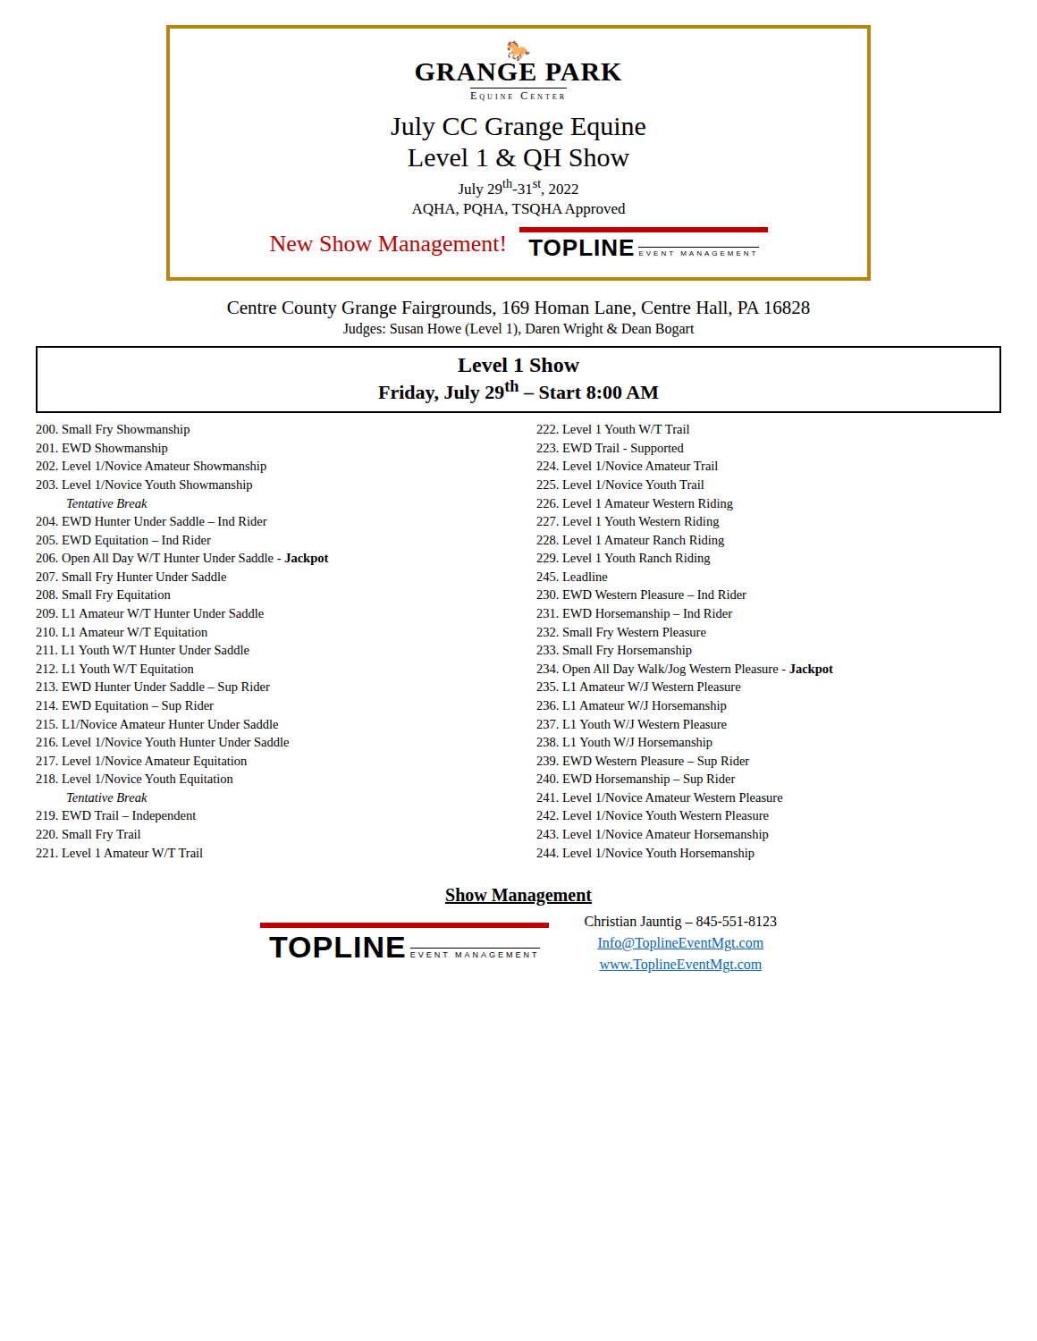🐎
GRANGE PARK
Equine Center
July CC Grange Equine
Level 1 & QH Show
July 29th-31st, 2022
AQHA, PQHA, TSQHA Approved
New Show Management! TOPLINE EVENT MANAGEMENT
Centre County Grange Fairgrounds, 169 Homan Lane, Centre Hall, PA 16828
Judges: Susan Howe (Level 1), Daren Wright & Dean Bogart
Level 1 Show
Friday, July 29th – Start 8:00 AM
200. Small Fry Showmanship
201. EWD Showmanship
202. Level 1/Novice Amateur Showmanship
203. Level 1/Novice Youth Showmanship
Tentative Break
204. EWD Hunter Under Saddle – Ind Rider
205. EWD Equitation – Ind Rider
206. Open All Day W/T Hunter Under Saddle - Jackpot
207. Small Fry Hunter Under Saddle
208. Small Fry Equitation
209. L1 Amateur W/T Hunter Under Saddle
210. L1 Amateur W/T Equitation
211. L1 Youth W/T Hunter Under Saddle
212. L1 Youth W/T Equitation
213. EWD Hunter Under Saddle – Sup Rider
214. EWD Equitation – Sup Rider
215. L1/Novice Amateur Hunter Under Saddle
216. Level 1/Novice Youth Hunter Under Saddle
217. Level 1/Novice Amateur Equitation
218. Level 1/Novice Youth Equitation
Tentative Break
219. EWD Trail – Independent
220. Small Fry Trail
221. Level 1 Amateur W/T Trail
222. Level 1 Youth W/T Trail
223. EWD Trail - Supported
224. Level 1/Novice Amateur Trail
225. Level 1/Novice Youth Trail
226. Level 1 Amateur Western Riding
227. Level 1 Youth Western Riding
228. Level 1 Amateur Ranch Riding
229. Level 1 Youth Ranch Riding
245. Leadline
230. EWD Western Pleasure – Ind Rider
231. EWD Horsemanship – Ind Rider
232. Small Fry Western Pleasure
233. Small Fry Horsemanship
234. Open All Day Walk/Jog Western Pleasure - Jackpot
235. L1 Amateur W/J Western Pleasure
236. L1 Amateur W/J Horsemanship
237. L1 Youth W/J Western Pleasure
238. L1 Youth W/J Horsemanship
239. EWD Western Pleasure – Sup Rider
240. EWD Horsemanship – Sup Rider
241. Level 1/Novice Amateur Western Pleasure
242. Level 1/Novice Youth Western Pleasure
243. Level 1/Novice Amateur Horsemanship
244. Level 1/Novice Youth Horsemanship
Show Management
TOPLINE EVENT MANAGEMENT
Christian Jauntig – 845-551-8123
Info@ToplineEventMgt.com
www.ToplineEventMgt.com